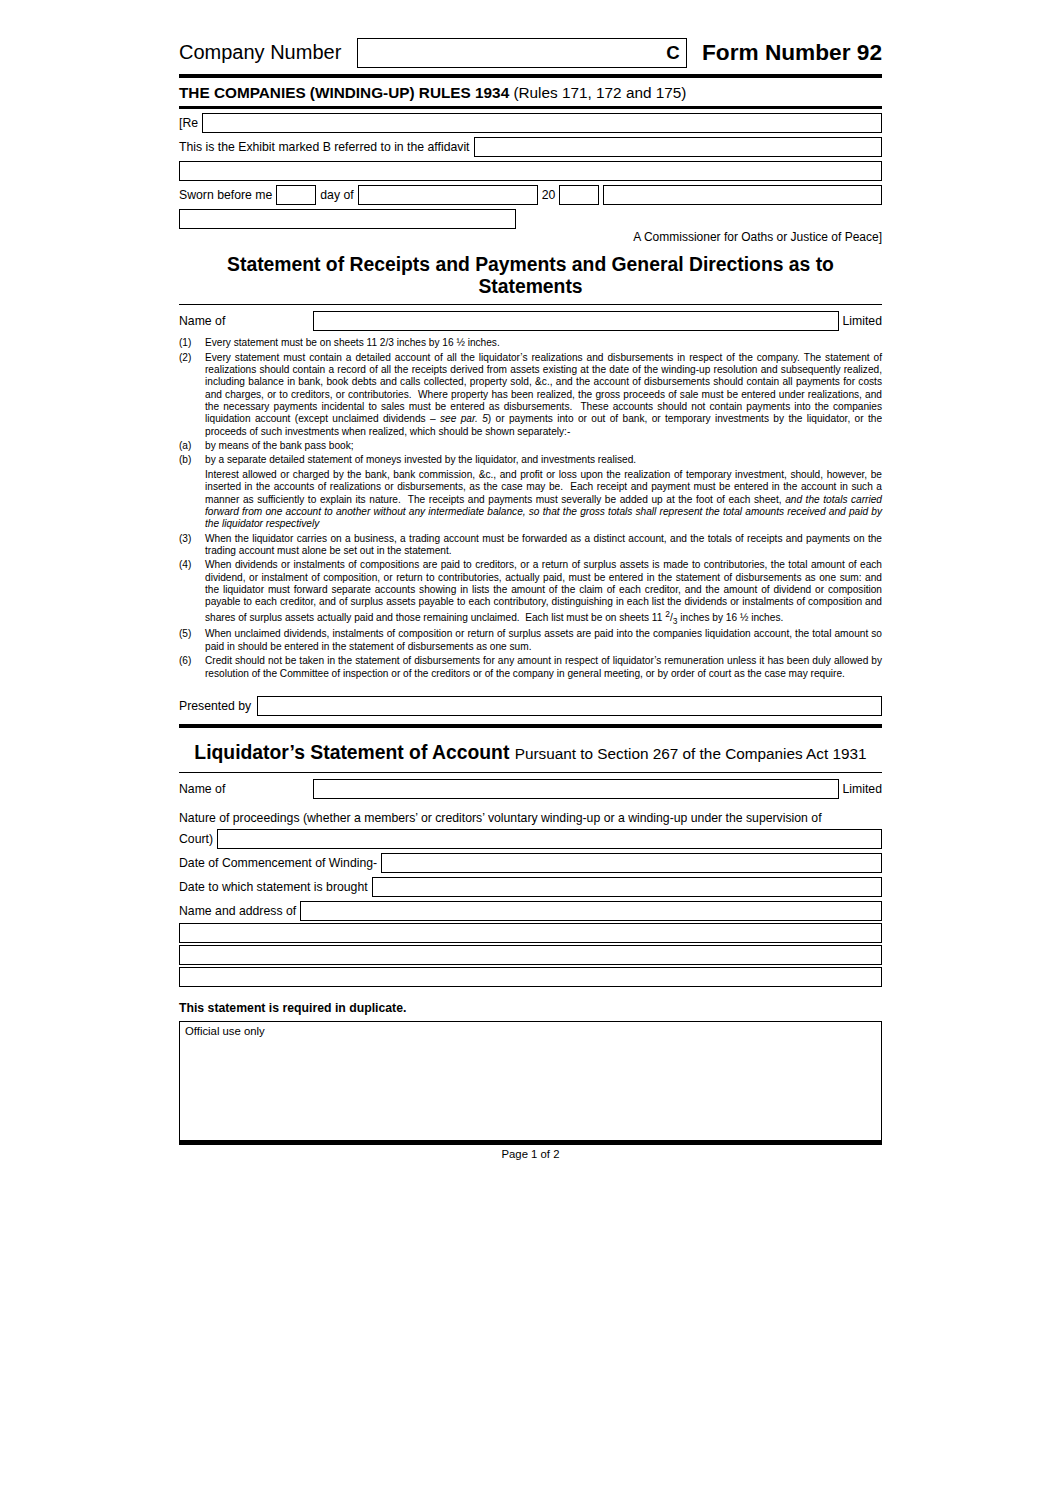Company Number
C
Form Number 92
THE COMPANIES (WINDING-UP) RULES 1934 (Rules 171, 172 and 175)
[Re
This is the Exhibit marked B referred to in the affidavit
Sworn before me
day of
20
A Commissioner for Oaths or Justice of Peace]
Statement of Receipts and Payments and General Directions as to Statements
Name of
Limited
| (1) | Every statement must be on sheets 11 2/3 inches by 16 ½ inches. |
| (2) | Every statement must contain a detailed account of all the liquidator’s realizations and disbursements in respect of the company. The statement of realizations should contain a record of all the receipts derived from assets existing at the date of the winding-up resolution and subsequently realized, including balance in bank, book debts and calls collected, property sold, &c., and the account of disbursements should contain all payments for costs and charges, or to creditors, or contributories. Where property has been realized, the gross proceeds of sale must be entered under realizations, and the necessary payments incidental to sales must be entered as disbursements. These accounts should not contain payments into the companies liquidation account (except unclaimed dividends – see par. 5 ) or payments into or out of bank, or temporary investments by the liquidator, or the proceeds of such investments when realized, which should be shown separately:- |
| (a) | by means of the bank pass book; |
| (b) | by a separate detailed statement of moneys invested by the liquidator, and investments realised. |
| | Interest allowed or charged by the bank, bank commission, &c., and profit or loss upon the realization of temporary investment, should, however, be inserted in the accounts of realizations or disbursements, as the case may be. Each receipt and payment must be entered in the account in such a manner as sufficiently to explain its nature. The receipts and payments must severally be added up at the foot of each sheet, and the totals carried forward from one account to another without any intermediate balance, so that the gross totals shall represent the total amounts received and paid by the liquidator respectively |
| (3) | When the liquidator carries on a business, a trading account must be forwarded as a distinct account, and the totals of receipts and payments on the trading account must alone be set out in the statement. |
| (4) | When dividends or instalments of compositions are paid to creditors, or a return of surplus assets is made to contributories, the total amount of each dividend, or instalment of composition, or return to contributories, actually paid, must be entered in the statement of disbursements as one sum: and the liquidator must forward separate accounts showing in lists the amount of the claim of each creditor, and the amount of dividend or composition payable to each creditor, and of surplus assets payable to each contributory, distinguishing in each list the dividends or instalments of composition and shares of surplus assets actually paid and those remaining unclaimed. Each list must be on sheets 11 2 / 3 inches by 16 ½ inches. |
| (5) | When unclaimed dividends, instalments of composition or return of surplus assets are paid into the companies liquidation account, the total amount so paid in should be entered in the statement of disbursements as one sum. |
| (6) | Credit should not be taken in the statement of disbursements for any amount in respect of liquidator’s remuneration unless it has been duly allowed by resolution of the Committee of inspection or of the creditors or of the company in general meeting, or by order of court as the case may require. |
Presented by
Liquidator’s Statement of Account Pursuant to Section 267 of the Companies Act 1931
Name of
Limited
Nature of proceedings (whether a members’ or creditors’ voluntary winding-up or a winding-up under the supervision of
Court)
Date of Commencement of Winding-
Date to which statement is brought
Name and address of
This statement is required in duplicate.
Official use only
Page 1 of 2